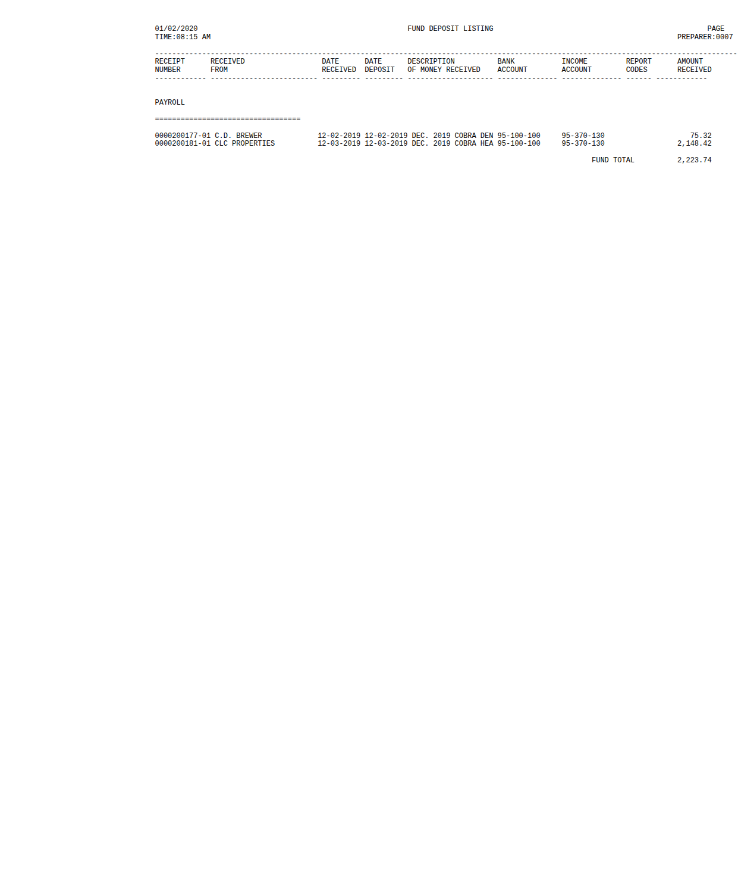01/02/2020                                                 FUND DEPOSIT LISTING                                                  PAGE    1
TIME:08:15 AM                                                                                                             PREPARER:0007

-----------------------------------------------------------------------------------------------------------------------------------------
RECEIPT      RECEIVED                  DATE      DATE      DESCRIPTION          BANK           INCOME         REPORT      AMOUNT
NUMBER       FROM                      RECEIVED  DEPOSIT   OF MONEY RECEIVED    ACCOUNT        ACCOUNT        CODES       RECEIVED
------------ ------------------------- --------- --------- -------------------- -------------- -------------- ------ ------------


PAYROLL

==================================

0000200177-01 C.D. BREWER             12-02-2019 12-02-2019 DEC. 2019 COBRA DEN 95-100-100     95-370-130                    75.32
0000200181-01 CLC PROPERTIES          12-03-2019 12-03-2019 DEC. 2019 COBRA HEA 95-100-100     95-370-130                 2,148.42

                                                                                                      FUND TOTAL          2,223.74